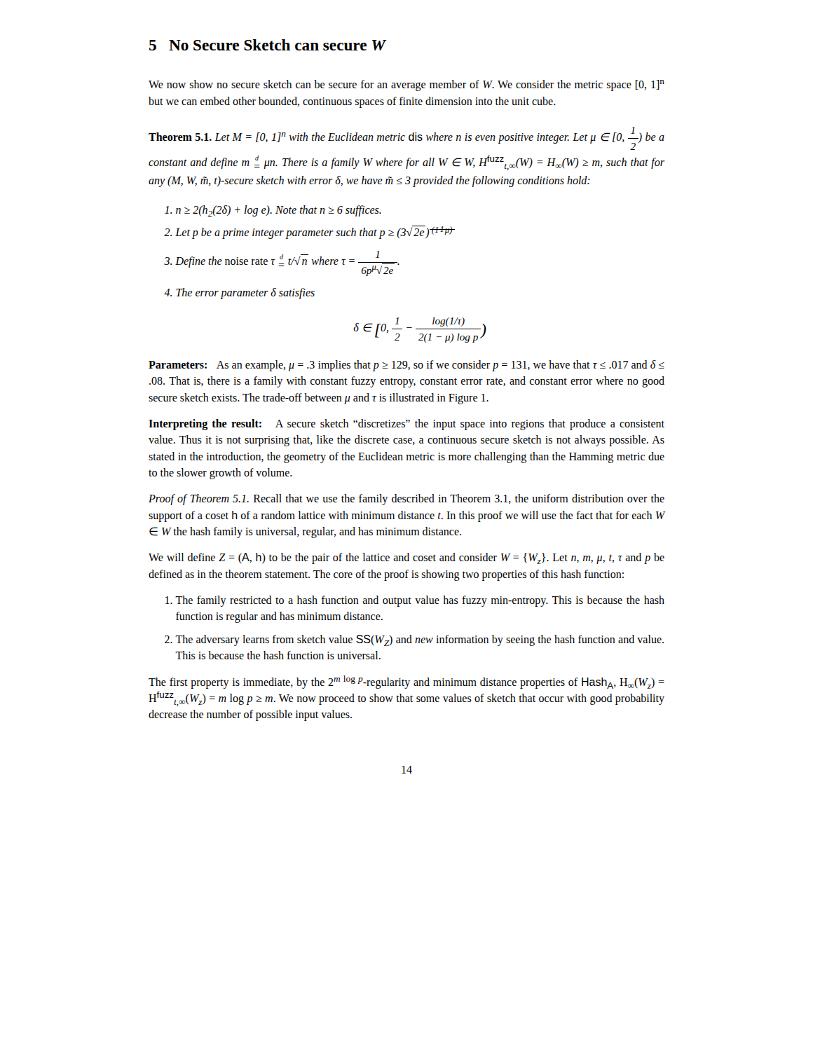5 No Secure Sketch can secure W
We now show no secure sketch can be secure for an average member of W. We consider the metric space [0, 1]n but we can embed other bounded, continuous spaces of finite dimension into the unit cube.
Theorem 5.1. Let M = [0, 1]n with the Euclidean metric dis where n is even positive integer. Let μ ∈ [0, 12) be a constant and define m d= μn. There is a family W where for all W ∈ W, Hfuzzt,∞(W) = H∞(W) ≥ m, such that for any (M, W, m̃, t)-secure sketch with error δ, we have m̃ ≤ 3 provided the following conditions hold:
n ≥ 2(h2(2δ) + log e). Note that n ≥ 6 suffices.
Let p be a prime integer parameter such that p ≥ (3√2e)1(1−μ)
Define the noise rate τ d= t/√n where τ = 16pμ√2e.
The error parameter δ satisfies
δ ∈ [0, 12 − log(1/τ) 2(1 − μ) log p)
Parameters: As an example, μ = .3 implies that p ≥ 129, so if we consider p = 131, we have that τ ≤ .017 and δ ≤ .08. That is, there is a family with constant fuzzy entropy, constant error rate, and constant error where no good secure sketch exists. The trade-off between μ and τ is illustrated in Figure 1.
Interpreting the result: A secure sketch “discretizes” the input space into regions that produce a consistent value. Thus it is not surprising that, like the discrete case, a continuous secure sketch is not always possible. As stated in the introduction, the geometry of the Euclidean metric is more challenging than the Hamming metric due to the slower growth of volume.
Proof of Theorem 5.1. Recall that we use the family described in Theorem 3.1, the uniform distribution over the support of a coset h of a random lattice with minimum distance t. In this proof we will use the fact that for each W ∈ W the hash family is universal, regular, and has minimum distance.
We will define Z = (A, h) to be the pair of the lattice and coset and consider W = {Wz}. Let n, m, μ, t, τ and p be defined as in the theorem statement. The core of the proof is showing two properties of this hash function:
The family restricted to a hash function and output value has fuzzy min-entropy. This is because the hash function is regular and has minimum distance.
The adversary learns from sketch value SS(WZ) and new information by seeing the hash function and value. This is because the hash function is universal.
The first property is immediate, by the 2m log p-regularity and minimum distance properties of HashA, H∞(Wz) = Hfuzzt,∞(Wz) = m log p ≥ m. We now proceed to show that some values of sketch that occur with good probability decrease the number of possible input values.
14